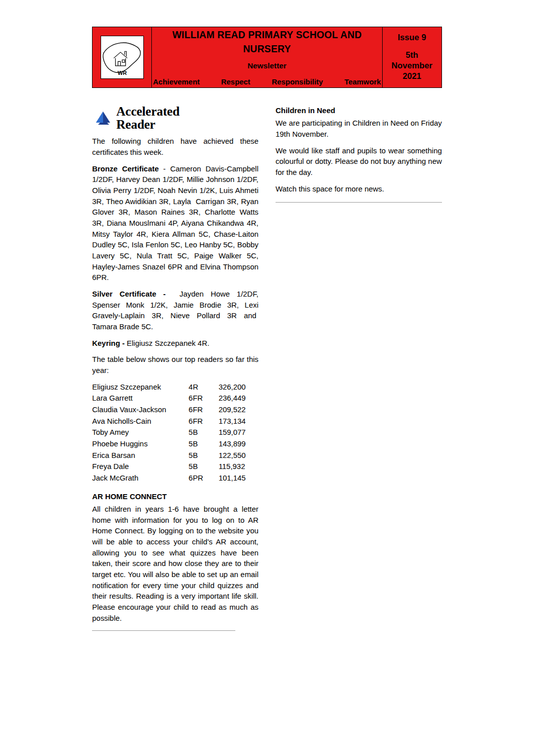| WR | WILLIAM READ PRIMARY SCHOOL AND NURSERY Newsletter Achievement Respect Responsibility Teamwork | Issue 9 5th November 2021 |
Accelerated
Reader
The following children have achieved these certificates this week.
Bronze Certificate - Cameron Davis-Campbell 1/2DF, Harvey Dean 1/2DF, Millie Johnson 1/2DF, Olivia Perry 1/2DF, Noah Nevin 1/2K, Luis Ahmeti 3R, Theo Awidikian 3R, Layla Carrigan 3R, Ryan Glover 3R, Mason Raines 3R, Charlotte Watts 3R, Diana Mouslmani 4P, Aiyana Chikandwa 4R, Mitsy Taylor 4R, Kiera Allman 5C, Chase-Laiton Dudley 5C, Isla Fenlon 5C, Leo Hanby 5C, Bobby Lavery 5C, Nula Tratt 5C, Paige Walker 5C, Hayley-James Snazel 6PR and Elvina Thompson 6PR.
Silver Certificate - Jayden Howe 1/2DF, Spenser Monk 1/2K, Jamie Brodie 3R, Lexi Gravely-Laplain 3R, Nieve Pollard 3R and Tamara Brade 5C.
Keyring - Eligiusz Szczepanek 4R.
The table below shows our top readers so far this year:
| Eligiusz Szczepanek | 4R | 326,200 |
| Lara Garrett | 6FR | 236,449 |
| Claudia Vaux-Jackson | 6FR | 209,522 |
| Ava Nicholls-Cain | 6FR | 173,134 |
| Toby Amey | 5B | 159,077 |
| Phoebe Huggins | 5B | 143,899 |
| Erica Barsan | 5B | 122,550 |
| Freya Dale | 5B | 115,932 |
| Jack McGrath | 6PR | 101,145 |
AR HOME CONNECT
All children in years 1-6 have brought a letter home with information for you to log on to AR Home Connect. By logging on to the website you will be able to access your child's AR account, allowing you to see what quizzes have been taken, their score and how close they are to their target etc. You will also be able to set up an email notification for every time your child quizzes and their results. Reading is a very important life skill. Please encourage your child to read as much as possible.
Children in Need
We are participating in Children in Need on Friday 19th November.
We would like staff and pupils to wear something colourful or dotty. Please do not buy anything new for the day.
Watch this space for more news.